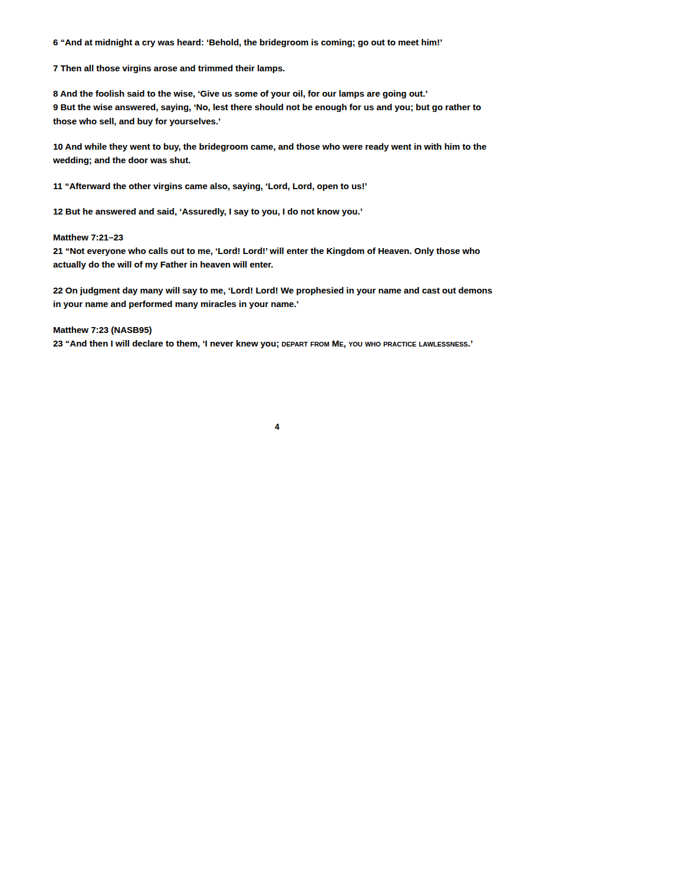6 “And at midnight a cry was heard: ‘Behold, the bridegroom is coming; go out to meet him!’
7 Then all those virgins arose and trimmed their lamps.
8 And the foolish said to the wise, ‘Give us some of your oil, for our lamps are going out.’
9 But the wise answered, saying, ‘No, lest there should not be enough for us and you; but go rather to those who sell, and buy for yourselves.’
10 And while they went to buy, the bridegroom came, and those who were ready went in with him to the wedding; and the door was shut.
11 “Afterward the other virgins came also, saying, ‘Lord, Lord, open to us!’
12 But he answered and said, ‘Assuredly, I say to you, I do not know you.’
Matthew 7:21–23
21 “Not everyone who calls out to me, ‘Lord! Lord!’ will enter the Kingdom of Heaven. Only those who actually do the will of my Father in heaven will enter.
22 On judgment day many will say to me, ‘Lord! Lord! We prophesied in your name and cast out demons in your name and performed many miracles in your name.’
Matthew 7:23 (NASB95)
23 “And then I will declare to them, ‘I never knew you; depart from Me, you who practice lawlessness.’
4